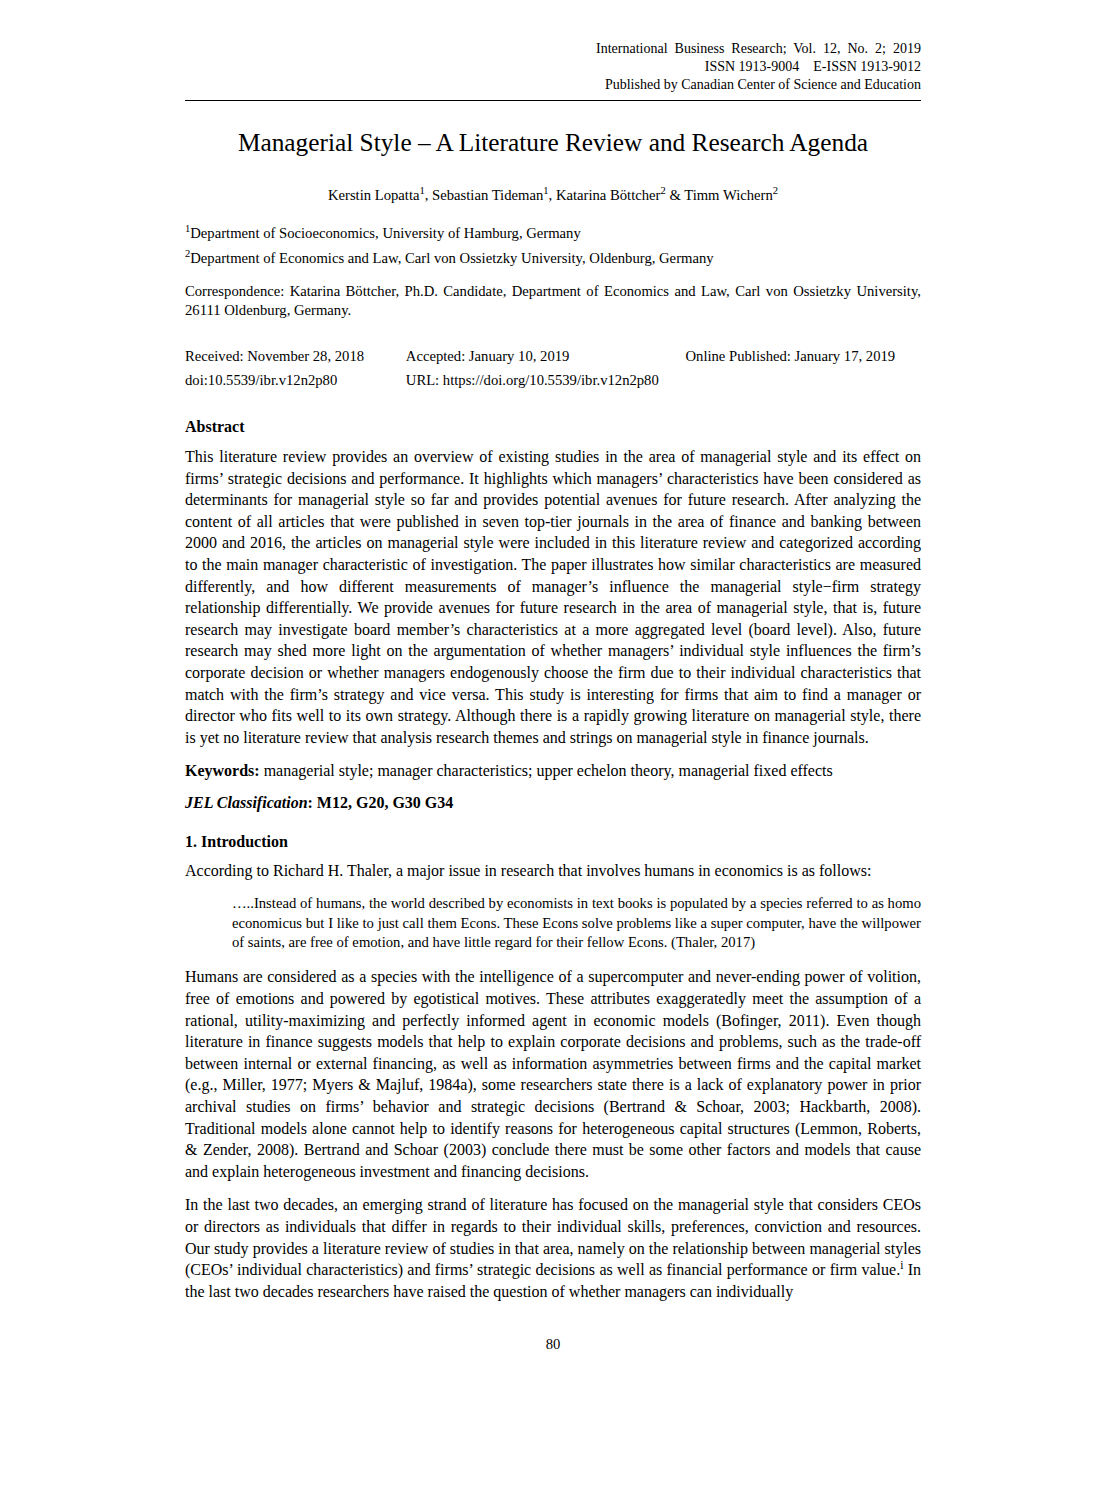International Business Research; Vol. 12, No. 2; 2019
ISSN 1913-9004 E-ISSN 1913-9012
Published by Canadian Center of Science and Education
Managerial Style – A Literature Review and Research Agenda
Kerstin Lopatta1, Sebastian Tideman1, Katarina Böttcher2 & Timm Wichern2
1Department of Socioeconomics, University of Hamburg, Germany
2Department of Economics and Law, Carl von Ossietzky University, Oldenburg, Germany
Correspondence: Katarina Böttcher, Ph.D. Candidate, Department of Economics and Law, Carl von Ossietzky University, 26111 Oldenburg, Germany.
| Received: November 28, 2018 | Accepted: January 10, 2019 | Online Published: January 17, 2019 |
| doi:10.5539/ibr.v12n2p80 | URL: https://doi.org/10.5539/ibr.v12n2p80 |
Abstract
This literature review provides an overview of existing studies in the area of managerial style and its effect on firms’ strategic decisions and performance. It highlights which managers’ characteristics have been considered as determinants for managerial style so far and provides potential avenues for future research. After analyzing the content of all articles that were published in seven top-tier journals in the area of finance and banking between 2000 and 2016, the articles on managerial style were included in this literature review and categorized according to the main manager characteristic of investigation. The paper illustrates how similar characteristics are measured differently, and how different measurements of manager’s influence the managerial style−firm strategy relationship differentially. We provide avenues for future research in the area of managerial style, that is, future research may investigate board member’s characteristics at a more aggregated level (board level). Also, future research may shed more light on the argumentation of whether managers’ individual style influences the firm’s corporate decision or whether managers endogenously choose the firm due to their individual characteristics that match with the firm’s strategy and vice versa. This study is interesting for firms that aim to find a manager or director who fits well to its own strategy. Although there is a rapidly growing literature on managerial style, there is yet no literature review that analysis research themes and strings on managerial style in finance journals.
Keywords: managerial style; manager characteristics; upper echelon theory, managerial fixed effects
JEL Classification: M12, G20, G30 G34
1. Introduction
According to Richard H. Thaler, a major issue in research that involves humans in economics is as follows:
…..Instead of humans, the world described by economists in text books is populated by a species referred to as homo economicus but I like to just call them Econs. These Econs solve problems like a super computer, have the willpower of saints, are free of emotion, and have little regard for their fellow Econs. (Thaler, 2017)
Humans are considered as a species with the intelligence of a supercomputer and never-ending power of volition, free of emotions and powered by egotistical motives. These attributes exaggeratedly meet the assumption of a rational, utility-maximizing and perfectly informed agent in economic models (Bofinger, 2011). Even though literature in finance suggests models that help to explain corporate decisions and problems, such as the trade-off between internal or external financing, as well as information asymmetries between firms and the capital market (e.g., Miller, 1977; Myers & Majluf, 1984a), some researchers state there is a lack of explanatory power in prior archival studies on firms’ behavior and strategic decisions (Bertrand & Schoar, 2003; Hackbarth, 2008). Traditional models alone cannot help to identify reasons for heterogeneous capital structures (Lemmon, Roberts, & Zender, 2008). Bertrand and Schoar (2003) conclude there must be some other factors and models that cause and explain heterogeneous investment and financing decisions.
In the last two decades, an emerging strand of literature has focused on the managerial style that considers CEOs or directors as individuals that differ in regards to their individual skills, preferences, conviction and resources. Our study provides a literature review of studies in that area, namely on the relationship between managerial styles (CEOs’ individual characteristics) and firms’ strategic decisions as well as financial performance or firm value.i In the last two decades researchers have raised the question of whether managers can individually
80